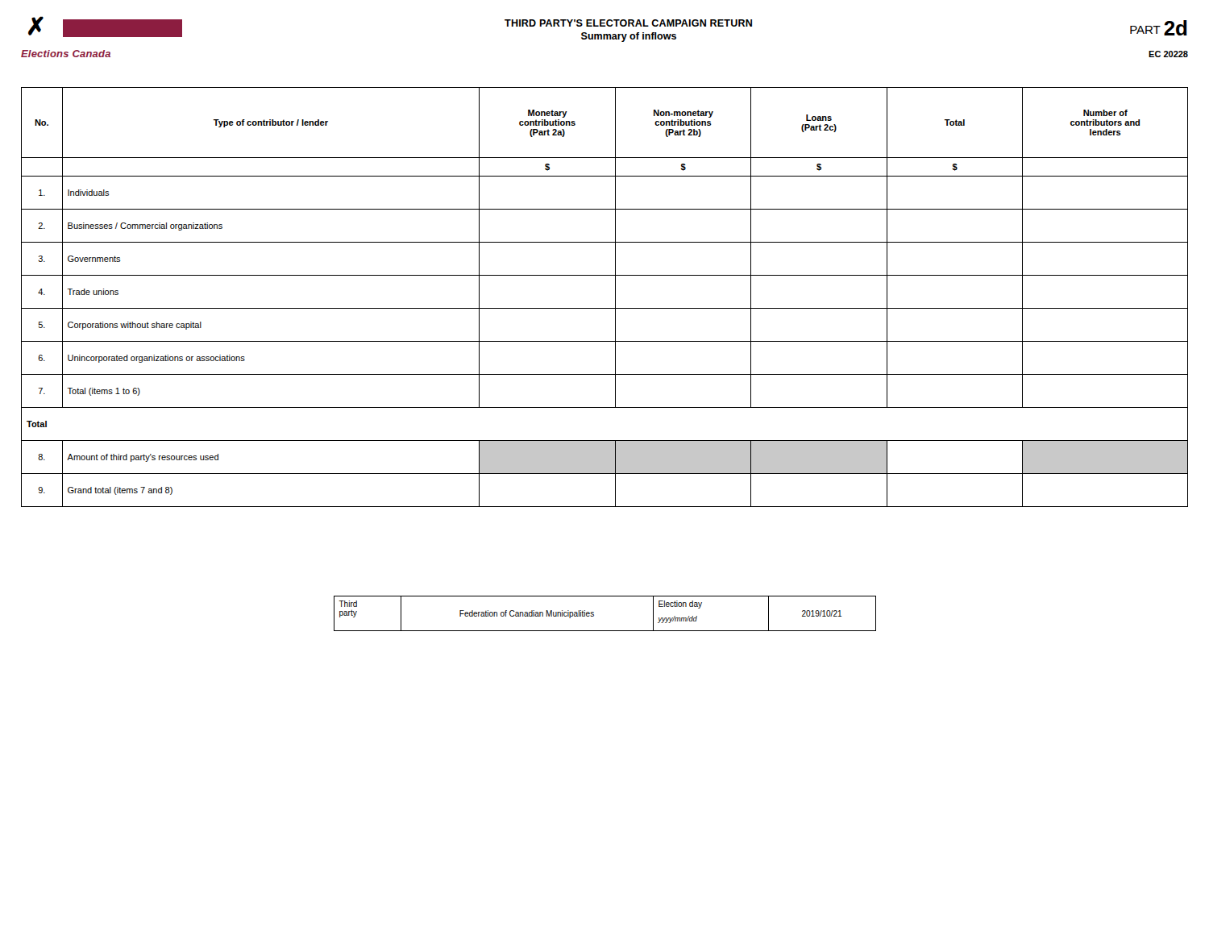Elections Canada
THIRD PARTY'S ELECTORAL CAMPAIGN RETURN
Summary of inflows
PART 2d
EC 20228
| No. | Type of contributor / lender | Monetary contributions (Part 2a) | Non-monetary contributions (Part 2b) | Loans (Part 2c) | Total | Number of contributors and lenders |
| --- | --- | --- | --- | --- | --- | --- |
| | | $ | $ | $ | $ | |
| 1. | Individuals | | | | | |
| 2. | Businesses / Commercial organizations | | | | | |
| 3. | Governments | | | | | |
| 4. | Trade unions | | | | | |
| 5. | Corporations without share capital | | | | | |
| 6. | Unincorporated organizations or associations | | | | | |
| 7. | Total (items 1 to 6) | | | | | |
| Total |
| 8. | Amount of third party's resources used | | | | | |
| 9. | Grand total (items 7 and 8) | | | | | |
| Third party | Federation of Canadian Municipalities | Election day yyyy/mm/dd | 2019/10/21 |